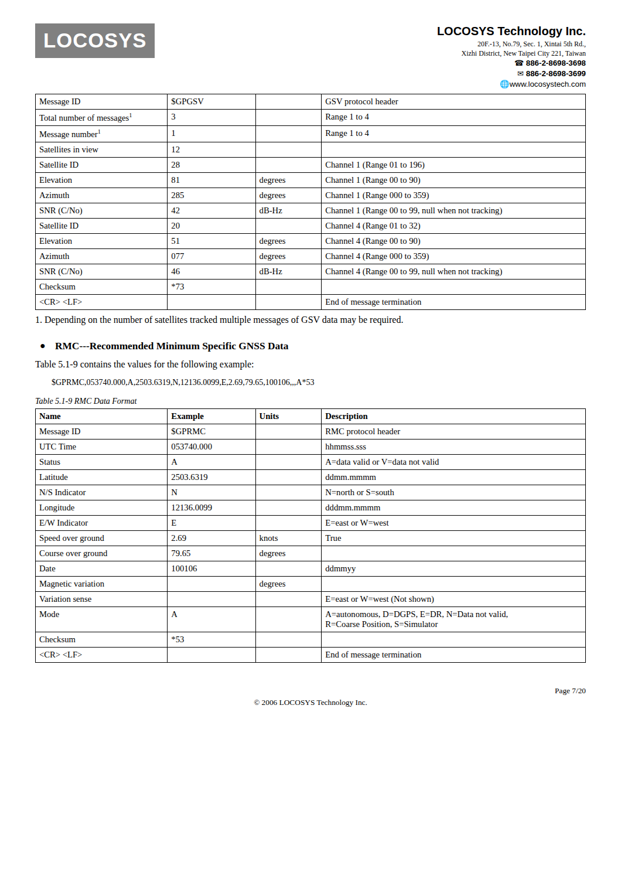LOCOSYS
LOCOSYS Technology Inc.
20F.-13, No.79, Sec. 1, Xintai 5th Rd.,
Xizhi District, New Taipei City 221, Taiwan
☎ 886-2-8698-3698
✉ 886-2-8698-3699
🌐www.locosystech.com
| Message ID | $GPGSV | | GSV protocol header |
| Total number of messages 1 | 3 | | Range 1 to 4 |
| Message number 1 | 1 | | Range 1 to 4 |
| Satellites in view | 12 | | |
| Satellite ID | 28 | | Channel 1 (Range 01 to 196) |
| Elevation | 81 | degrees | Channel 1 (Range 00 to 90) |
| Azimuth | 285 | degrees | Channel 1 (Range 000 to 359) |
| SNR (C/No) | 42 | dB-Hz | Channel 1 (Range 00 to 99, null when not tracking) |
| Satellite ID | 20 | | Channel 4 (Range 01 to 32) |
| Elevation | 51 | degrees | Channel 4 (Range 00 to 90) |
| Azimuth | 077 | degrees | Channel 4 (Range 000 to 359) |
| SNR (C/No) | 46 | dB-Hz | Channel 4 (Range 00 to 99, null when not tracking) |
| Checksum | *73 | | |
| <CR> <LF> | | | End of message termination |
1. Depending on the number of satellites tracked multiple messages of GSV data may be required.
RMC---Recommended Minimum Specific GNSS Data
Table 5.1-9 contains the values for the following example:
$GPRMC,053740.000,A,2503.6319,N,12136.0099,E,2.69,79.65,100106,,,A*53
Table 5.1-9 RMC Data Format
| Name | Example | Units | Description |
| --- | --- | --- | --- |
| Message ID | $GPRMC | | RMC protocol header |
| UTC Time | 053740.000 | | hhmmss.sss |
| Status | A | | A=data valid or V=data not valid |
| Latitude | 2503.6319 | | ddmm.mmmm |
| N/S Indicator | N | | N=north or S=south |
| Longitude | 12136.0099 | | dddmm.mmmm |
| E/W Indicator | E | | E=east or W=west |
| Speed over ground | 2.69 | knots | True |
| Course over ground | 79.65 | degrees | |
| Date | 100106 | | ddmmyy |
| Magnetic variation | | degrees | |
| Variation sense | | | E=east or W=west (Not shown) |
| Mode | A | | A=autonomous, D=DGPS, E=DR, N=Data not valid, R=Coarse Position, S=Simulator |
| Checksum | *53 | | |
| <CR> <LF> | | | End of message termination |
Page 7/20
© 2006 LOCOSYS Technology Inc.